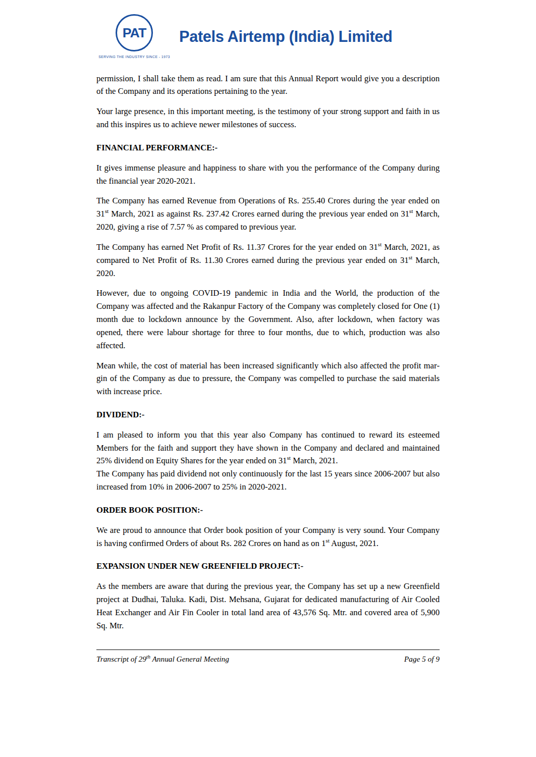PAT
Serving the Industry Since - 1973
Patels Airtemp (India) Limited
permission, I shall take them as read. I am sure that this Annual Report would give you a description of the Company and its operations pertaining to the year.
Your large presence, in this important meeting, is the testimony of your strong support and faith in us and this inspires us to achieve newer milestones of success.
FINANCIAL PERFORMANCE:-
It gives immense pleasure and happiness to share with you the performance of the Company during the financial year 2020-2021.
The Company has earned Revenue from Operations of Rs. 255.40 Crores during the year ended on 31st March, 2021 as against Rs. 237.42 Crores earned during the previous year ended on 31st March, 2020, giving a rise of 7.57 % as compared to previous year.
The Company has earned Net Profit of Rs. 11.37 Crores for the year ended on 31st March, 2021, as compared to Net Profit of Rs. 11.30 Crores earned during the previous year ended on 31st March, 2020.
However, due to ongoing COVID-19 pandemic in India and the World, the production of the Company was affected and the Rakanpur Factory of the Company was completely closed for One (1) month due to lockdown announce by the Government. Also, after lockdown, when factory was opened, there were labour shortage for three to four months, due to which, production was also affected.
Mean while, the cost of material has been increased significantly which also affected the profit margin of the Company as due to pressure, the Company was compelled to purchase the said materials with increase price.
DIVIDEND:-
I am pleased to inform you that this year also Company has continued to reward its esteemed Members for the faith and support they have shown in the Company and declared and maintained 25% dividend on Equity Shares for the year ended on 31st March, 2021.
The Company has paid dividend not only continuously for the last 15 years since 2006-2007 but also increased from 10% in 2006-2007 to 25% in 2020-2021.
ORDER BOOK POSITION:-
We are proud to announce that Order book position of your Company is very sound. Your Company is having confirmed Orders of about Rs. 282 Crores on hand as on 1st August, 2021.
EXPANSION UNDER NEW GREENFIELD PROJECT:-
As the members are aware that during the previous year, the Company has set up a new Greenfield project at Dudhai, Taluka. Kadi, Dist. Mehsana, Gujarat for dedicated manufacturing of Air Cooled Heat Exchanger and Air Fin Cooler in total land area of 43,576 Sq. Mtr. and covered area of 5,900 Sq. Mtr.
Transcript of 29th Annual General Meeting Page 5 of 9